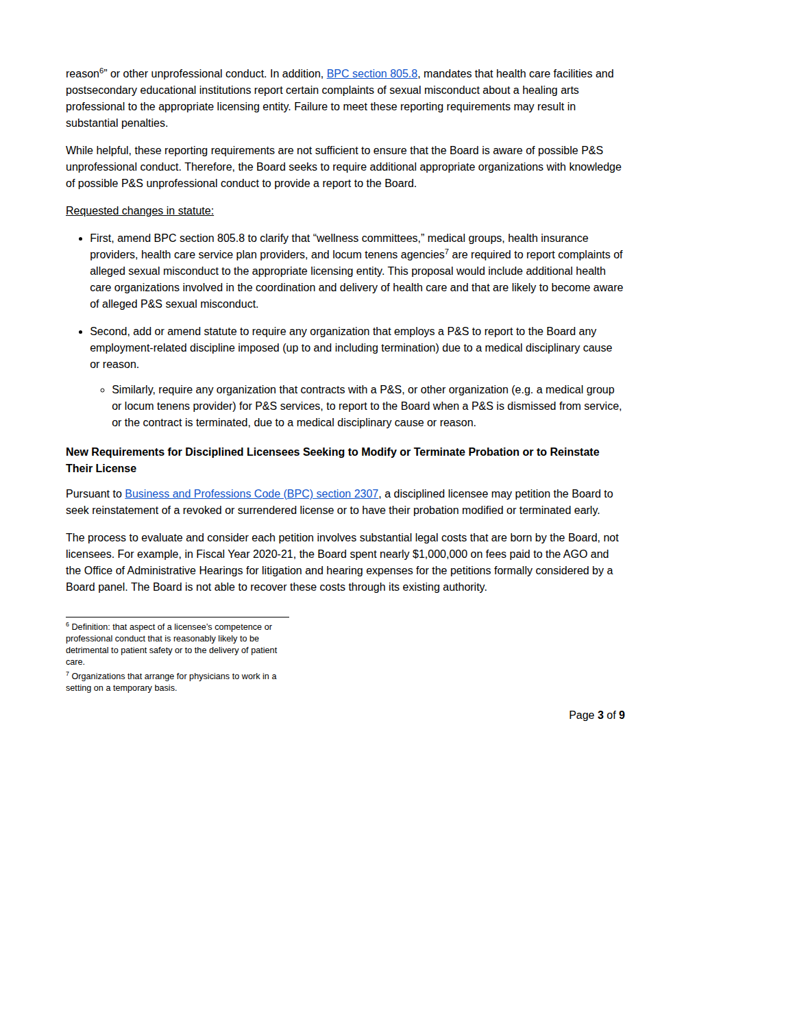reason6” or other unprofessional conduct. In addition, BPC section 805.8, mandates that health care facilities and postsecondary educational institutions report certain complaints of sexual misconduct about a healing arts professional to the appropriate licensing entity. Failure to meet these reporting requirements may result in substantial penalties.
While helpful, these reporting requirements are not sufficient to ensure that the Board is aware of possible P&S unprofessional conduct. Therefore, the Board seeks to require additional appropriate organizations with knowledge of possible P&S unprofessional conduct to provide a report to the Board.
Requested changes in statute:
First, amend BPC section 805.8 to clarify that “wellness committees,” medical groups, health insurance providers, health care service plan providers, and locum tenens agencies7 are required to report complaints of alleged sexual misconduct to the appropriate licensing entity. This proposal would include additional health care organizations involved in the coordination and delivery of health care and that are likely to become aware of alleged P&S sexual misconduct.
Second, add or amend statute to require any organization that employs a P&S to report to the Board any employment-related discipline imposed (up to and including termination) due to a medical disciplinary cause or reason.
Similarly, require any organization that contracts with a P&S, or other organization (e.g. a medical group or locum tenens provider) for P&S services, to report to the Board when a P&S is dismissed from service, or the contract is terminated, due to a medical disciplinary cause or reason.
New Requirements for Disciplined Licensees Seeking to Modify or Terminate Probation or to Reinstate Their License
Pursuant to Business and Professions Code (BPC) section 2307, a disciplined licensee may petition the Board to seek reinstatement of a revoked or surrendered license or to have their probation modified or terminated early.
The process to evaluate and consider each petition involves substantial legal costs that are born by the Board, not licensees. For example, in Fiscal Year 2020-21, the Board spent nearly $1,000,000 on fees paid to the AGO and the Office of Administrative Hearings for litigation and hearing expenses for the petitions formally considered by a Board panel. The Board is not able to recover these costs through its existing authority.
6 Definition: that aspect of a licensee’s competence or professional conduct that is reasonably likely to be detrimental to patient safety or to the delivery of patient care.
7 Organizations that arrange for physicians to work in a setting on a temporary basis.
Page 3 of 9